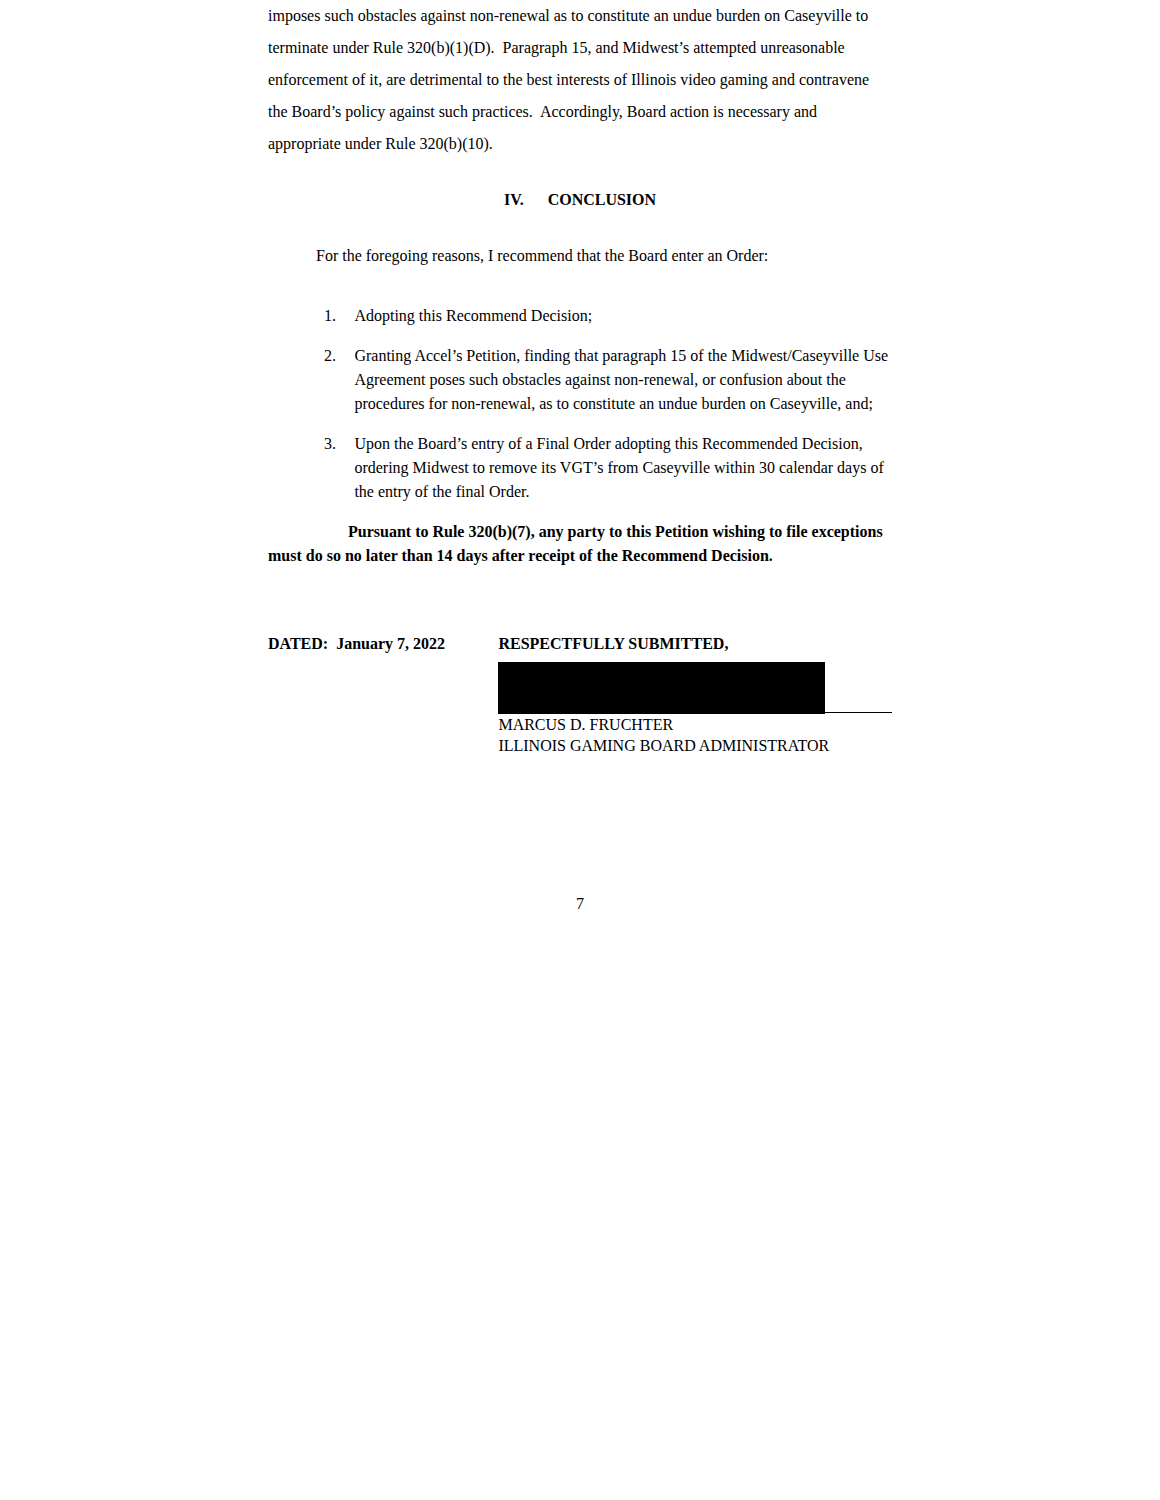imposes such obstacles against non-renewal as to constitute an undue burden on Caseyville to terminate under Rule 320(b)(1)(D). Paragraph 15, and Midwest’s attempted unreasonable enforcement of it, are detrimental to the best interests of Illinois video gaming and contravene the Board’s policy against such practices. Accordingly, Board action is necessary and appropriate under Rule 320(b)(10).
IV. CONCLUSION
For the foregoing reasons, I recommend that the Board enter an Order:
Adopting this Recommend Decision;
Granting Accel’s Petition, finding that paragraph 15 of the Midwest/Caseyville Use Agreement poses such obstacles against non-renewal, or confusion about the procedures for non-renewal, as to constitute an undue burden on Caseyville, and;
Upon the Board’s entry of a Final Order adopting this Recommended Decision, ordering Midwest to remove its VGT’s from Caseyville within 30 calendar days of the entry of the final Order.
Pursuant to Rule 320(b)(7), any party to this Petition wishing to file exceptions must do so no later than 14 days after receipt of the Recommend Decision.
| DATED: January 7, 2022 | RESPECTFULLY SUBMITTED, |
| | MARCUS D. FRUCHTER ILLINOIS GAMING BOARD ADMINISTRATOR |
7